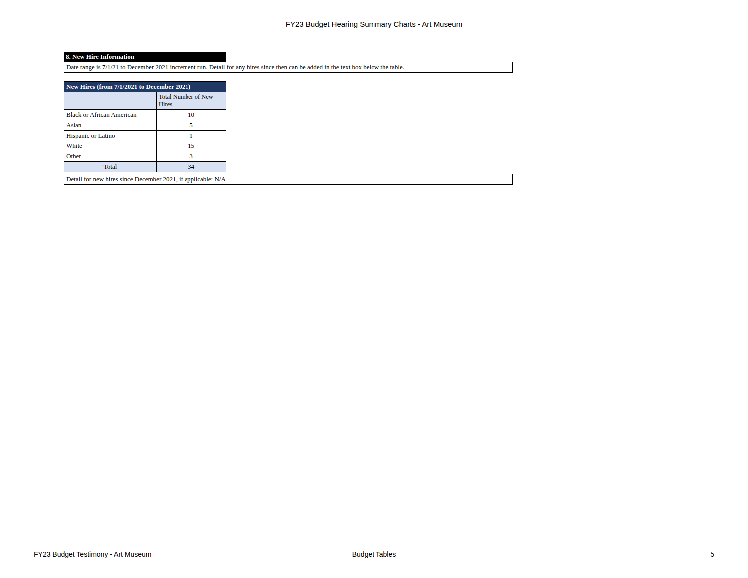FY23 Budget Hearing Summary Charts - Art Museum
8. New Hire Information
Date range is 7/1/21 to December 2021 increment run. Detail for any hires since then can be added in the text box below the table.
| New Hires (from 7/1/2021 to December 2021) |
| --- |
| | Total Number of New Hires |
| Black or African American | 10 |
| Asian | 5 |
| Hispanic or Latino | 1 |
| White | 15 |
| Other | 3 |
| Total | 34 |
Detail for new hires since December 2021, if applicable: N/A
FY23 Budget Testimony - Art Museum
Budget Tables
5